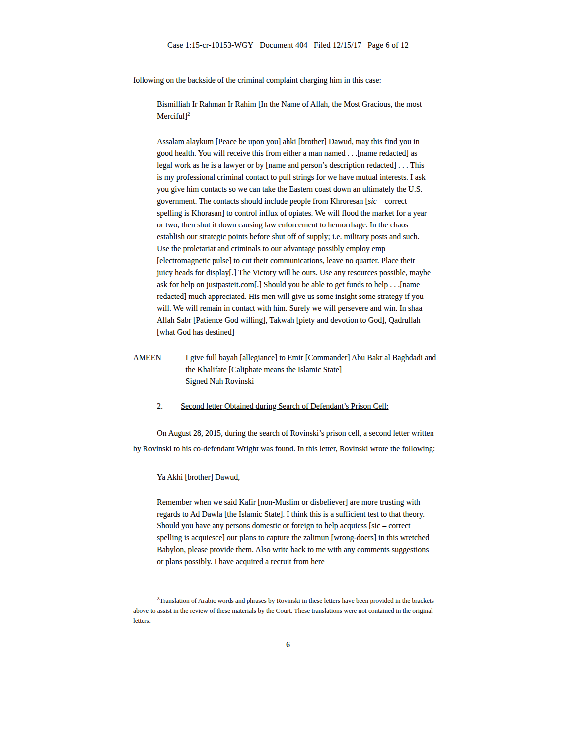Case 1:15-cr-10153-WGY Document 404 Filed 12/15/17 Page 6 of 12
following on the backside of the criminal complaint charging him in this case:
Bismilliah Ir Rahman Ir Rahim [In the Name of Allah, the Most Gracious, the most Merciful]2
Assalam alaykum [Peace be upon you] ahki [brother] Dawud, may this find you in good health. You will receive this from either a man named . . .[name redacted] as legal work as he is a lawyer or by [name and person’s description redacted] . . . This is my professional criminal contact to pull strings for we have mutual interests. I ask you give him contacts so we can take the Eastern coast down an ultimately the U.S. government. The contacts should include people from Khroresan [sic – correct spelling is Khorasan] to control influx of opiates. We will flood the market for a year or two, then shut it down causing law enforcement to hemorrhage. In the chaos establish our strategic points before shut off of supply; i.e. military posts and such. Use the proletariat and criminals to our advantage possibly employ emp [electromagnetic pulse] to cut their communications, leave no quarter. Place their juicy heads for display[.] The Victory will be ours. Use any resources possible, maybe ask for help on justpasteit.com[.] Should you be able to get funds to help . . .[name redacted] much appreciated. His men will give us some insight some strategy if you will. We will remain in contact with him. Surely we will persevere and win. In shaa Allah Sabr [Patience God willing], Takwah [piety and devotion to God], Qadrullah [what God has destined]
| AMEEN | I give full bayah [allegiance] to Emir [Commander] Abu Bakr al Baghdadi and the Khalifate [Caliphate means the Islamic State] Signed Nuh Rovinski |
2. Second letter Obtained during Search of Defendant’s Prison Cell:
On August 28, 2015, during the search of Rovinski’s prison cell, a second letter written by Rovinski to his co-defendant Wright was found. In this letter, Rovinski wrote the following:
Ya Akhi [brother] Dawud,
Remember when we said Kafir [non-Muslim or disbeliever] are more trusting with regards to Ad Dawla [the Islamic State]. I think this is a sufficient test to that theory. Should you have any persons domestic or foreign to help acquiess [sic – correct spelling is acquiesce] our plans to capture the zalimun [wrong-doers] in this wretched Babylon, please provide them. Also write back to me with any comments suggestions or plans possibly. I have acquired a recruit from here
2Translation of Arabic words and phrases by Rovinski in these letters have been provided in the brackets above to assist in the review of these materials by the Court. These translations were not contained in the original letters.
6